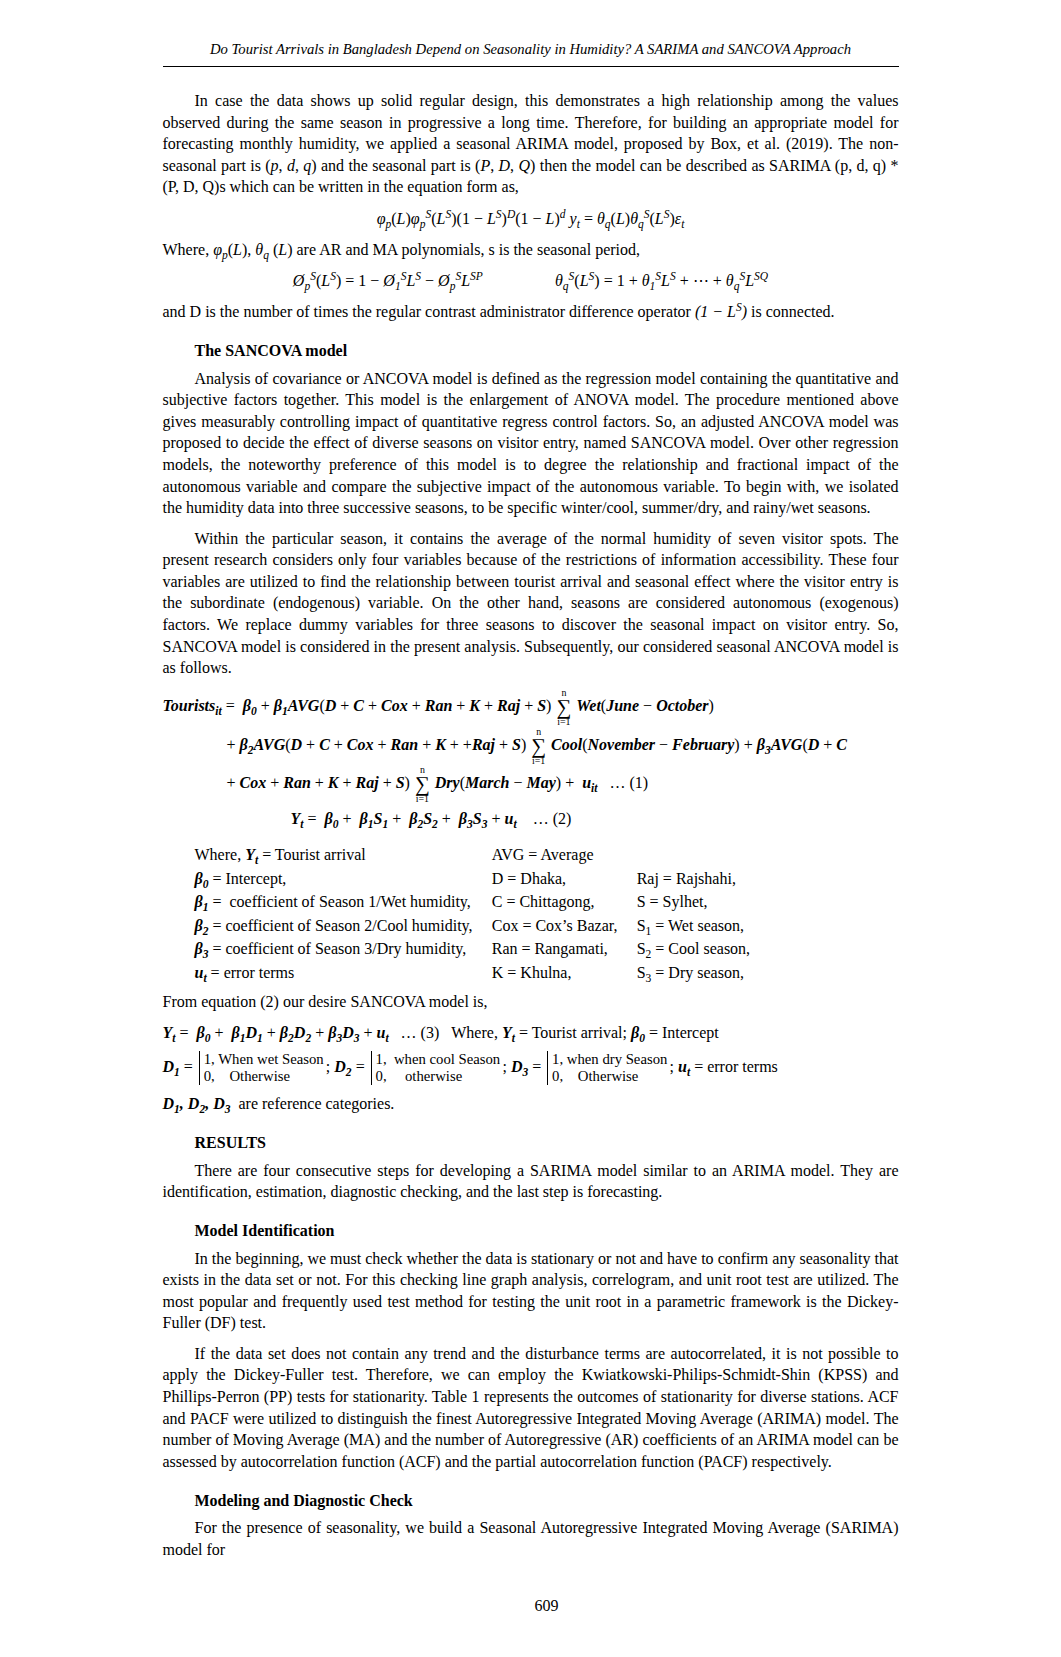Do Tourist Arrivals in Bangladesh Depend on Seasonality in Humidity? A SARIMA and SANCOVA Approach
In case the data shows up solid regular design, this demonstrates a high relationship among the values observed during the same season in progressive a long time. Therefore, for building an appropriate model for forecasting monthly humidity, we applied a seasonal ARIMA model, proposed by Box, et al. (2019). The non-seasonal part is (p, d, q) and the seasonal part is (P, D, Q) then the model can be described as SARIMA (p, d, q) * (P, D, Q)s which can be written in the equation form as,
φp(L)φpS(LS)(1 − LS)D(1 − L)d yt = θq(L)θqS(LS)εt
Where, φp(L), θq (L) are AR and MA polynomials, s is the seasonal period,
ØpS(LS) = 1 − Ø1SLS − ØpSLSP θqS(LS) = 1 + θ1SLS + ⋯ + θqSLSQ
and D is the number of times the regular contrast administrator difference operator (1 − LS) is connected.
The SANCOVA model
Analysis of covariance or ANCOVA model is defined as the regression model containing the quantitative and subjective factors together. This model is the enlargement of ANOVA model. The procedure mentioned above gives measurably controlling impact of quantitative regress control factors. So, an adjusted ANCOVA model was proposed to decide the effect of diverse seasons on visitor entry, named SANCOVA model. Over other regression models, the noteworthy preference of this model is to degree the relationship and fractional impact of the autonomous variable and compare the subjective impact of the autonomous variable. To begin with, we isolated the humidity data into three successive seasons, to be specific winter/cool, summer/dry, and rainy/wet seasons.
Within the particular season, it contains the average of the normal humidity of seven visitor spots. The present research considers only four variables because of the restrictions of information accessibility. These four variables are utilized to find the relationship between tourist arrival and seasonal effect where the visitor entry is the subordinate (endogenous) variable. On the other hand, seasons are considered autonomous (exogenous) factors. We replace dummy variables for three seasons to discover the seasonal impact on visitor entry. So, SANCOVA model is considered in the present analysis. Subsequently, our considered seasonal ANCOVA model is as follows.
Touristsit = β0 + β1 AVG(D + C + Cox + Ran + K + Raj + S) n∑i=1 Wet(June − October) + β2 AVG(D + C + Cox + Ran + K + +Raj + S) n∑i=1 Cool(November − February) + β3 AVG(D + C + Cox + Ran + K + Raj + S) n∑i=1 Dry(March − May) + uit … (1) Yt = β0 + β1S1 + β2S2 + β3S3 + ut … (2)
| Where, Y t = Tourist arrival | AVG = Average | |
| β 0 = Intercept, | D = Dhaka, | Raj = Rajshahi, |
| β 1 = coefficient of Season 1/Wet humidity, | C = Chittagong, | S = Sylhet, |
| β 2 = coefficient of Season 2/Cool humidity, | Cox = Cox’s Bazar, | S 1 = Wet season, |
| β 3 = coefficient of Season 3/Dry humidity, | Ran = Rangamati, | S 2 = Cool season, |
| u t = error terms | K = Khulna, | S 3 = Dry season, |
From equation (2) our desire SANCOVA model is,
Yt = β0 + β1D1 + β2D2 + β3D3 + ut … (3) Where, Yt = Tourist arrival; β0 = Intercept
D1 = 1, When wet Season
0, Otherwise; D2 = 1, when cool Season
0, otherwise; D3 = 1, when dry Season
0, Otherwise; ut = error terms
D1, D2, D3 are reference categories.
RESULTS
There are four consecutive steps for developing a SARIMA model similar to an ARIMA model. They are identification, estimation, diagnostic checking, and the last step is forecasting.
Model Identification
In the beginning, we must check whether the data is stationary or not and have to confirm any seasonality that exists in the data set or not. For this checking line graph analysis, correlogram, and unit root test are utilized. The most popular and frequently used test method for testing the unit root in a parametric framework is the Dickey-Fuller (DF) test.
If the data set does not contain any trend and the disturbance terms are autocorrelated, it is not possible to apply the Dickey-Fuller test. Therefore, we can employ the Kwiatkowski-Philips-Schmidt-Shin (KPSS) and Phillips-Perron (PP) tests for stationarity. Table 1 represents the outcomes of stationarity for diverse stations. ACF and PACF were utilized to distinguish the finest Autoregressive Integrated Moving Average (ARIMA) model. The number of Moving Average (MA) and the number of Autoregressive (AR) coefficients of an ARIMA model can be assessed by autocorrelation function (ACF) and the partial autocorrelation function (PACF) respectively.
Modeling and Diagnostic Check
For the presence of seasonality, we build a Seasonal Autoregressive Integrated Moving Average (SARIMA) model for
609